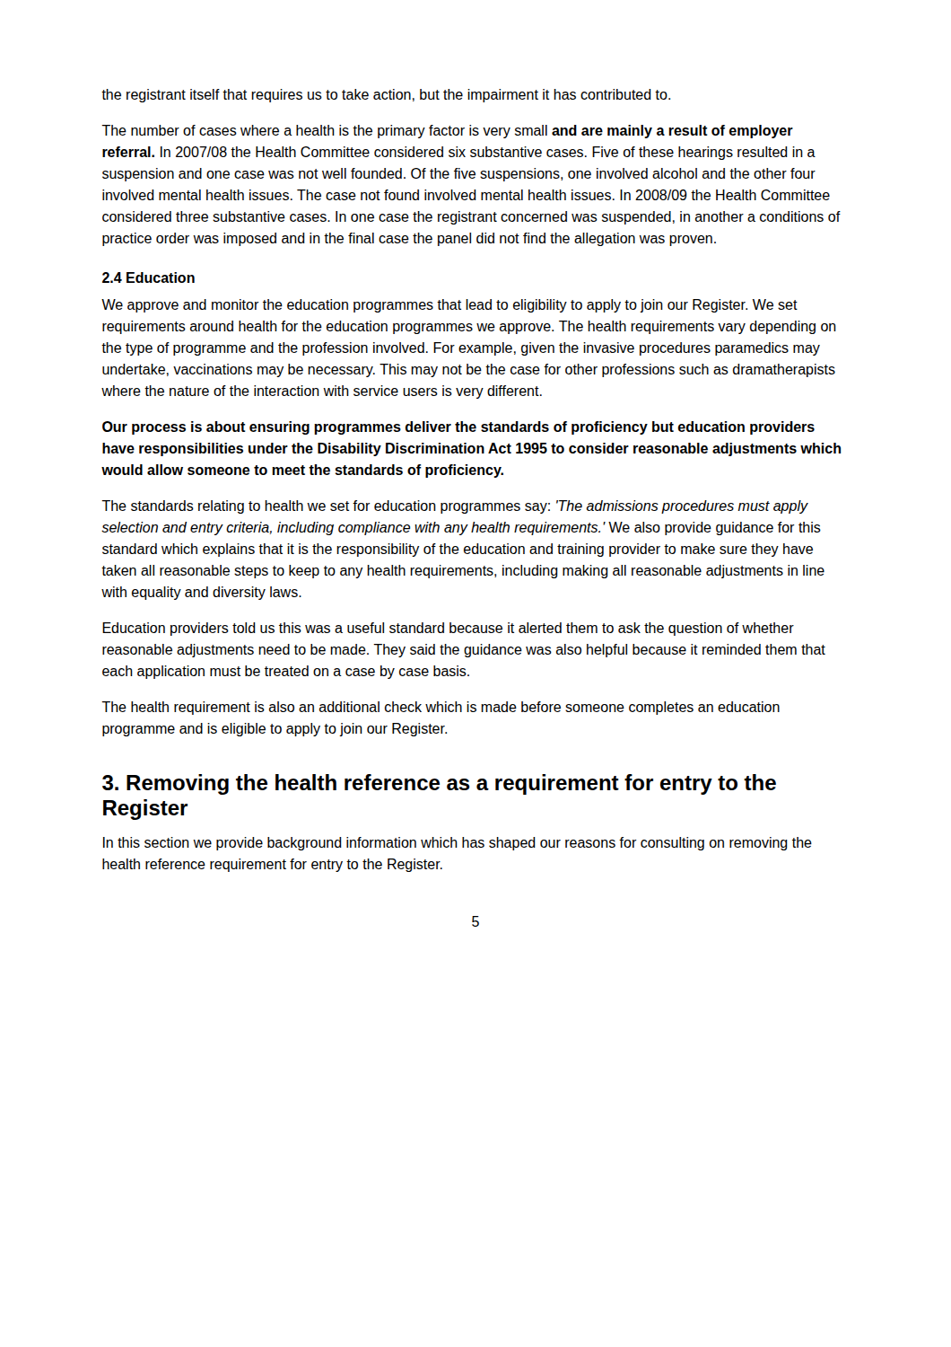the registrant itself that requires us to take action, but the impairment it has contributed to.
The number of cases where a health is the primary factor is very small and are mainly a result of employer referral. In 2007/08 the Health Committee considered six substantive cases. Five of these hearings resulted in a suspension and one case was not well founded. Of the five suspensions, one involved alcohol and the other four involved mental health issues. The case not found involved mental health issues. In 2008/09 the Health Committee considered three substantive cases. In one case the registrant concerned was suspended, in another a conditions of practice order was imposed and in the final case the panel did not find the allegation was proven.
2.4 Education
We approve and monitor the education programmes that lead to eligibility to apply to join our Register. We set requirements around health for the education programmes we approve. The health requirements vary depending on the type of programme and the profession involved. For example, given the invasive procedures paramedics may undertake, vaccinations may be necessary. This may not be the case for other professions such as dramatherapists where the nature of the interaction with service users is very different.
Our process is about ensuring programmes deliver the standards of proficiency but education providers have responsibilities under the Disability Discrimination Act 1995 to consider reasonable adjustments which would allow someone to meet the standards of proficiency.
The standards relating to health we set for education programmes say: 'The admissions procedures must apply selection and entry criteria, including compliance with any health requirements.' We also provide guidance for this standard which explains that it is the responsibility of the education and training provider to make sure they have taken all reasonable steps to keep to any health requirements, including making all reasonable adjustments in line with equality and diversity laws.
Education providers told us this was a useful standard because it alerted them to ask the question of whether reasonable adjustments need to be made. They said the guidance was also helpful because it reminded them that each application must be treated on a case by case basis.
The health requirement is also an additional check which is made before someone completes an education programme and is eligible to apply to join our Register.
3. Removing the health reference as a requirement for entry to the Register
In this section we provide background information which has shaped our reasons for consulting on removing the health reference requirement for entry to the Register.
5